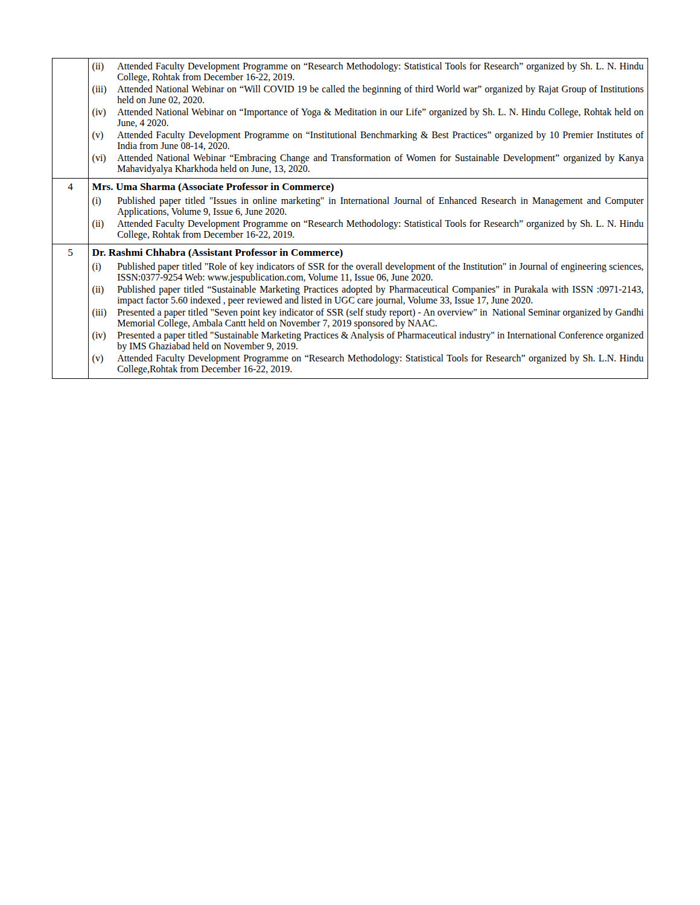| | (ii) Attended Faculty Development Programme on “Research Methodology: Statistical Tools for Research” organized by Sh. L. N. Hindu College, Rohtak from December 16-22, 2019. (iii) Attended National Webinar on “Will COVID 19 be called the beginning of third World war” organized by Rajat Group of Institutions held on June 02, 2020. (iv) Attended National Webinar on “Importance of Yoga & Meditation in our Life” organized by Sh. L. N. Hindu College, Rohtak held on June, 4 2020. (v) Attended Faculty Development Programme on “Institutional Benchmarking & Best Practices” organized by 10 Premier Institutes of India from June 08-14, 2020. (vi) Attended National Webinar “Embracing Change and Transformation of Women for Sustainable Development” organized by Kanya Mahavidyalya Kharkhoda held on June, 13, 2020. |
| 4 | Mrs. Uma Sharma (Associate Professor in Commerce) (i) Published paper titled "Issues in online marketing" in International Journal of Enhanced Research in Management and Computer Applications, Volume 9, Issue 6, June 2020. (ii) Attended Faculty Development Programme on “Research Methodology: Statistical Tools for Research” organized by Sh. L. N. Hindu College, Rohtak from December 16-22, 2019. |
| 5 | Dr. Rashmi Chhabra (Assistant Professor in Commerce) (i) Published paper titled "Role of key indicators of SSR for the overall development of the Institution" in Journal of engineering sciences, ISSN:0377-9254 Web: www.jespublication.com, Volume 11, Issue 06, June 2020. (ii) Published paper titled “Sustainable Marketing Practices adopted by Pharmaceutical Companies" in Purakala with ISSN :0971-2143, impact factor 5.60 indexed , peer reviewed and listed in UGC care journal, Volume 33, Issue 17, June 2020. (iii) Presented a paper titled "Seven point key indicator of SSR (self study report) - An overview" in National Seminar organized by Gandhi Memorial College, Ambala Cantt held on November 7, 2019 sponsored by NAAC. (iv) Presented a paper titled "Sustainable Marketing Practices & Analysis of Pharmaceutical industry" in International Conference organized by IMS Ghaziabad held on November 9, 2019. (v) Attended Faculty Development Programme on “Research Methodology: Statistical Tools for Research” organized by Sh. L.N. Hindu College,Rohtak from December 16-22, 2019. |